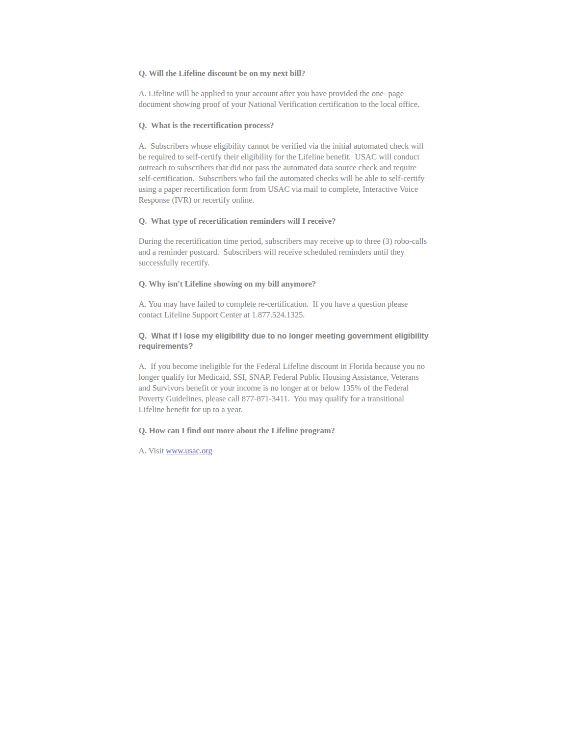Q. Will the Lifeline discount be on my next bill?
A. Lifeline will be applied to your account after you have provided the one- page document showing proof of your National Verification certification to the local office.
Q. What is the recertification process?
A. Subscribers whose eligibility cannot be verified via the initial automated check will be required to self-certify their eligibility for the Lifeline benefit. USAC will conduct outreach to subscribers that did not pass the automated data source check and require self-certification. Subscribers who fail the automated checks will be able to self-certify using a paper recertification form from USAC via mail to complete, Interactive Voice Response (IVR) or recertify online.
Q. What type of recertification reminders will I receive?
During the recertification time period, subscribers may receive up to three (3) robo-calls and a reminder postcard. Subscribers will receive scheduled reminders until they successfully recertify.
Q. Why isn't Lifeline showing on my bill anymore?
A. You may have failed to complete re-certification. If you have a question please contact Lifeline Support Center at 1.877.524.1325.
Q. What if I lose my eligibility due to no longer meeting government eligibility requirements?
A. If you become ineligible for the Federal Lifeline discount in Florida because you no longer qualify for Medicaid, SSI, SNAP, Federal Public Housing Assistance, Veterans and Survivors benefit or your income is no longer at or below 135% of the Federal Poverty Guidelines, please call 877-871-3411. You may qualify for a transitional Lifeline benefit for up to a year.
Q. How can I find out more about the Lifeline program?
A. Visit www.usac.org